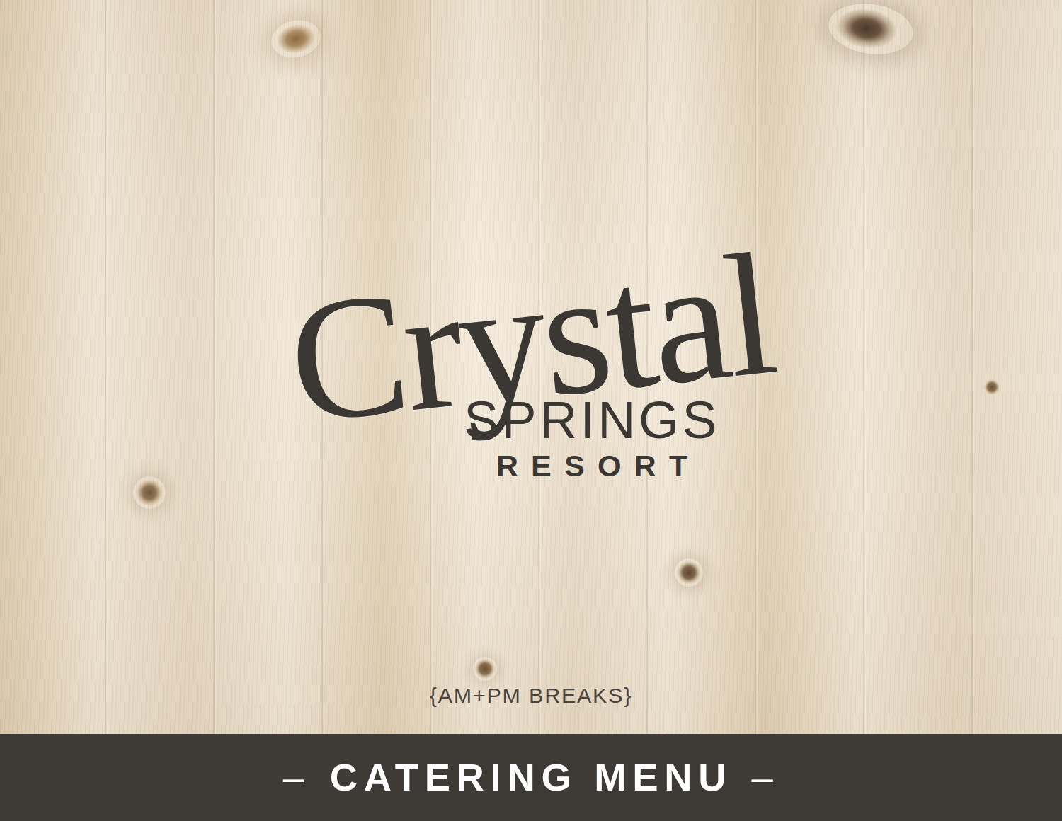Crystal Springs Resort
{AM+PM BREAKS}
–Catering Menu–